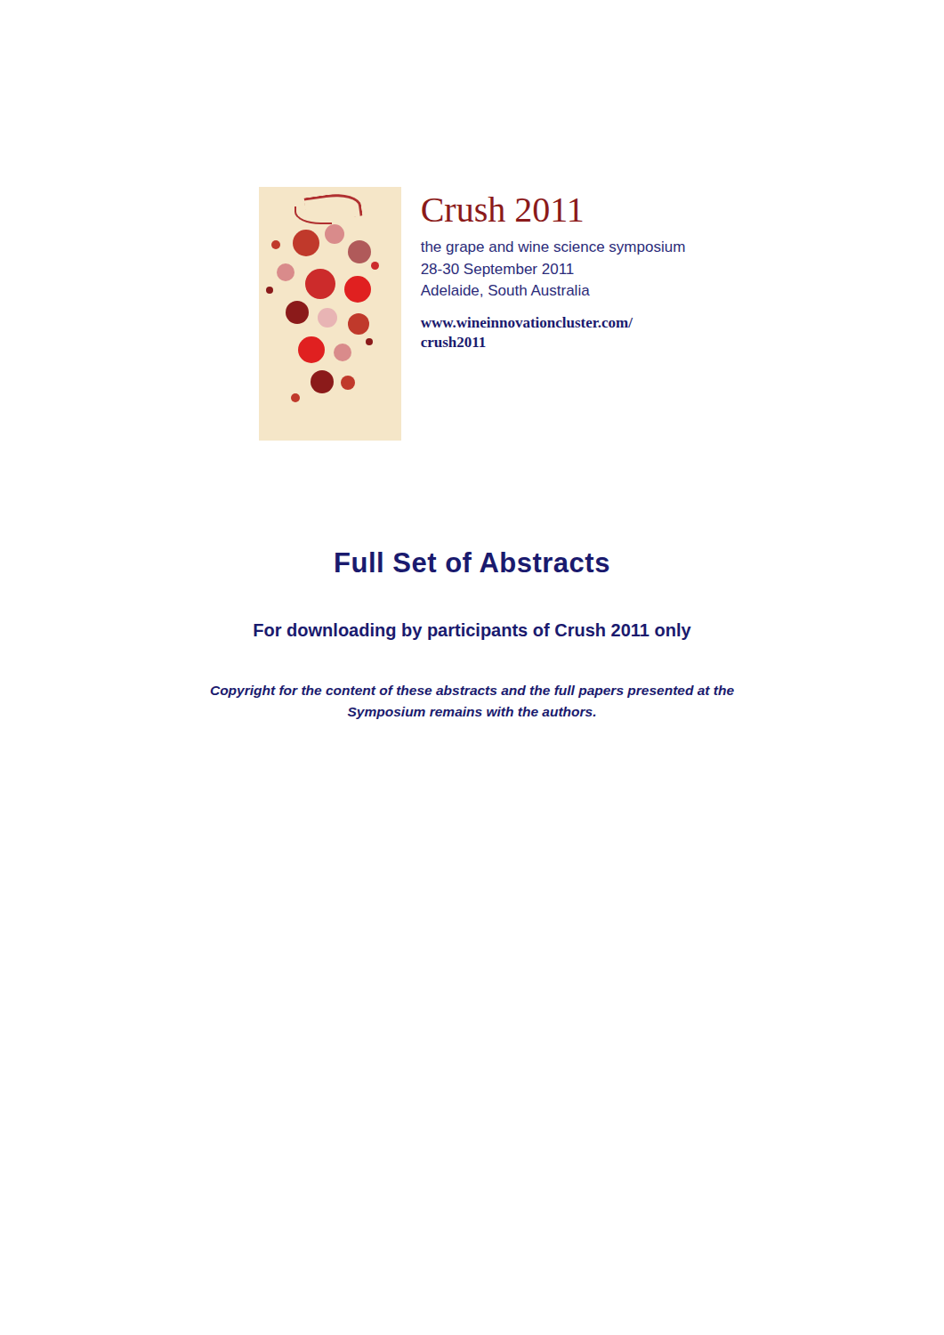Crush 2011
the grape and wine science symposium
28-30 September 2011
Adelaide, South Australia
www.wineinnovationcluster.com/
crush2011
Full Set of Abstracts
For downloading by participants of Crush 2011 only
Copyright for the content of these abstracts and the full papers presented at the Symposium remains with the authors.